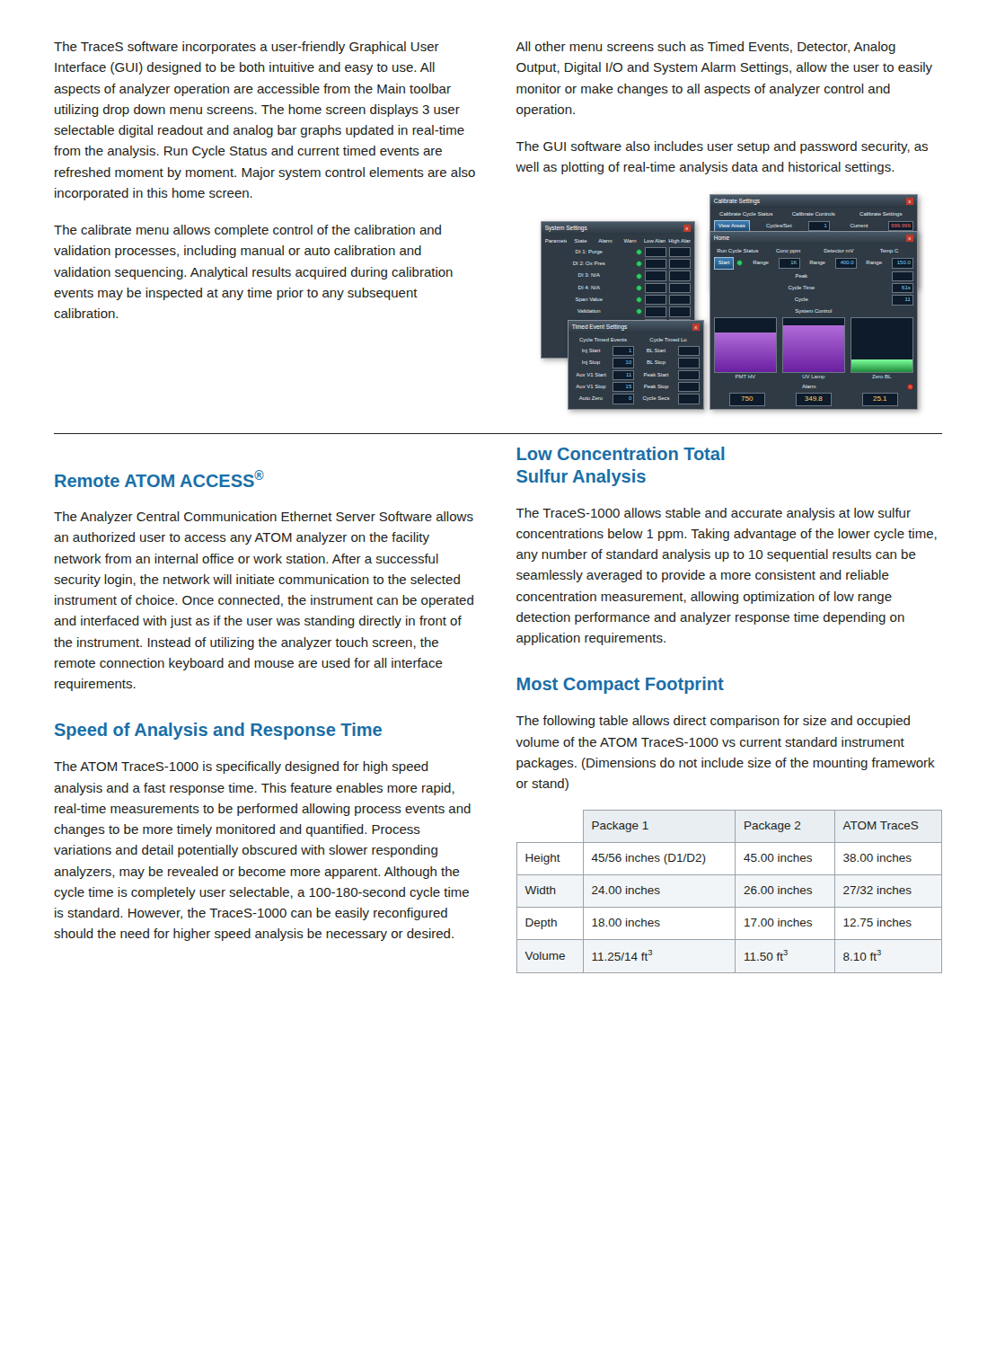The TraceS software incorporates a user-friendly Graphical User Interface (GUI) designed to be both intuitive and easy to use. All aspects of analyzer operation are accessible from the Main toolbar utilizing drop down menu screens. The home screen displays 3 user selectable digital readout and analog bar graphs updated in real-time from the analysis. Run Cycle Status and current timed events are refreshed moment by moment. Major system control elements are also incorporated in this home screen.
The calibrate menu allows complete control of the calibration and validation processes, including manual or auto calibration and validation sequencing. Analytical results acquired during calibration events may be inspected at any time prior to any subsequent calibration.
All other menu screens such as Timed Events, Detector, Analog Output, Digital I/O and System Alarm Settings, allow the user to easily monitor or make changes to all aspects of analyzer control and operation.
The GUI software also includes user setup and password security, as well as plotting of real-time analysis data and historical settings.
Calibrate Settings x
Calibrate Cycle Status Calibrate Controls Calibrate Settings
View Areas Cycles/Set 1 Current 999.999
Rel Change % 0.00 Purge (sec) 10 Span 999.999
Cycle/Set 1/1 Auto Check Zero 939203
Manual Check Enable Span 999999099
Run Zero RF=Counts/ppm 39535.746
System Settings x
Parameter State Alarm Warn Low Alarm High Alarm
DI 1: Purge
DI 2: Ox Pres
DI 3: N/A
DI 4: N/A
Span Value
Validation
Stream Value
mfc
mfc
Timed Event Settings x
Cycle Timed Events Cycle Timed Lo
Inj Start 1 BL Start
Inj Stop 10 BL Stop
Aux V1 Start 11 Peak Start
Aux V1 Stop 15 Peak Stop
Auto Zero 0 Cycle Secs
Home x
Run Cycle Status Conc ppm Detector mV Temp C
Start Range 1K Range 400.0 Range 150.0
Peak
Cycle Time 61s
Cycle 11
System Control
PMT HV
UV Lamp
Zero BL
Alarm
750
349.8
25.1
Remote ATOM ACCESS®
The Analyzer Central Communication Ethernet Server Software allows an authorized user to access any ATOM analyzer on the facility network from an internal office or work station. After a successful security login, the network will initiate communication to the selected instrument of choice. Once connected, the instrument can be operated and interfaced with just as if the user was standing directly in front of the instrument. Instead of utilizing the analyzer touch screen, the remote connection keyboard and mouse are used for all interface requirements.
Speed of Analysis and Response Time
The ATOM TraceS-1000 is specifically designed for high speed analysis and a fast response time. This feature enables more rapid, real-time measurements to be performed allowing process events and changes to be more timely monitored and quantified. Process variations and detail potentially obscured with slower responding analyzers, may be revealed or become more apparent. Although the cycle time is completely user selectable, a 100-180-second cycle time is standard. However, the TraceS-1000 can be easily reconfigured should the need for higher speed analysis be necessary or desired.
Low Concentration Total
Sulfur Analysis
The TraceS-1000 allows stable and accurate analysis at low sulfur concentrations below 1 ppm. Taking advantage of the lower cycle time, any number of standard analysis up to 10 sequential results can be seamlessly averaged to provide a more consistent and reliable concentration measurement, allowing optimization of low range detection performance and analyzer response time depending on application requirements.
Most Compact Footprint
The following table allows direct comparison for size and occupied volume of the ATOM TraceS-1000 vs current standard instrument packages. (Dimensions do not include size of the mounting framework or stand)
| | Package 1 | Package 2 | ATOM TraceS |
| --- | --- | --- | --- |
| Height | 45/56 inches (D1/D2) | 45.00 inches | 38.00 inches |
| Width | 24.00 inches | 26.00 inches | 27/32 inches |
| Depth | 18.00 inches | 17.00 inches | 12.75 inches |
| Volume | 11.25/14 ft 3 | 11.50 ft 3 | 8.10 ft 3 |